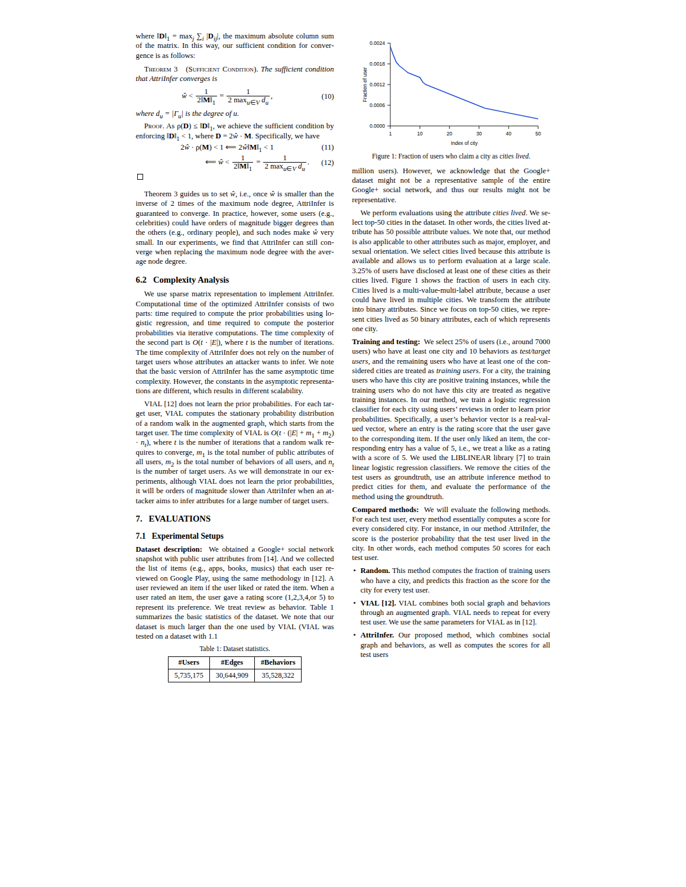where ‖D‖1 = maxj ∑i |Dij|, the maximum absolute column sum of the matrix. In this way, our sufficient condition for convergence is as follows:
Theorem 3 (Sufficient Condition). The sufficient condition that AttriInfer converges is
ŵ < 12‖M‖1 = 12 maxu∈V du,
(10)
where du = |Γu| is the degree of u.
Proof. As ρ(D) ≤ ‖D‖1, we achieve the sufficient condition by enforcing ‖D‖1 < 1, where D = 2ŵ · M. Specifically, we have
2ŵ · ρ(M) < 1 ⟸ 2ŵ‖M‖1 < 1
(11)
⟸ ŵ < 12‖M‖1 = 12 maxu∈V du.
(12)
Theorem 3 guides us to set ŵ, i.e., once ŵ is smaller than the inverse of 2 times of the maximum node degree, AttriInfer is guaranteed to converge. In practice, however, some users (e.g., celebrities) could have orders of magnitude bigger degrees than the others (e.g., ordinary people), and such nodes make ŵ very small. In our experiments, we find that AttriInfer can still converge when replacing the maximum node degree with the average node degree.
6.2 Complexity Analysis
We use sparse matrix representation to implement AttriInfer. Computational time of the optimized AttriInfer consists of two parts: time required to compute the prior probabilities using logistic regression, and time required to compute the posterior probabilities via iterative computations. The time complexity of the second part is O(t · |E|), where t is the number of iterations. The time complexity of AttriInfer does not rely on the number of target users whose attributes an attacker wants to infer. We note that the basic version of AttriInfer has the same asymptotic time complexity. However, the constants in the asymptotic representations are different, which results in different scalability.
VIAL [12] does not learn the prior probabilities. For each target user, VIAL computes the stationary probability distribution of a random walk in the augmented graph, which starts from the target user. The time complexity of VIAL is O(t · (|E| + m1 + m2) · nt), where t is the number of iterations that a random walk requires to converge, m1 is the total number of public attributes of all users, m2 is the total number of behaviors of all users, and nt is the number of target users. As we will demonstrate in our experiments, although VIAL does not learn the prior probabilities, it will be orders of magnitude slower than AttriInfer when an attacker aims to infer attributes for a large number of target users.
7. EVALUATIONS
7.1 Experimental Setups
Dataset description: We obtained a Google+ social network snapshot with public user attributes from [14]. And we collected the list of items (e.g., apps, books, musics) that each user reviewed on Google Play, using the same methodology in [12]. A user reviewed an item if the user liked or rated the item. When a user rated an item, the user gave a rating score (1,2,3,4,or 5) to represent its preference. We treat review as behavior. Table 1 summarizes the basic statistics of the dataset. We note that our dataset is much larger than the one used by VIAL (VIAL was tested on a dataset with 1.1
Table 1: Dataset statistics.
| #Users | #Edges | #Behaviors |
| --- | --- | --- |
| 5,735,175 | 30,644,909 | 35,528,322 |
0.0000 0.0006 0.0012 0.0018 0.0024 1 10 20 30 40 50 Index of city Fraction of user
Figure 1: Fraction of users who claim a city as cities lived.
million users). However, we acknowledge that the Google+ dataset might not be a representative sample of the entire Google+ social network, and thus our results might not be representative.
We perform evaluations using the attribute cities lived. We select top-50 cities in the dataset. In other words, the cities lived attribute has 50 possible attribute values. We note that, our method is also applicable to other attributes such as major, employer, and sexual orientation. We select cities lived because this attribute is available and allows us to perform evaluation at a large scale. 3.25% of users have disclosed at least one of these cities as their cities lived. Figure 1 shows the fraction of users in each city. Cities lived is a multi-value-multi-label attribute, because a user could have lived in multiple cities. We transform the attribute into binary attributes. Since we focus on top-50 cities, we represent cities lived as 50 binary attributes, each of which represents one city.
Training and testing: We select 25% of users (i.e., around 7000 users) who have at least one city and 10 behaviors as test/target users, and the remaining users who have at least one of the considered cities are treated as training users. For a city, the training users who have this city are positive training instances, while the training users who do not have this city are treated as negative training instances. In our method, we train a logistic regression classifier for each city using users’ reviews in order to learn prior probabilities. Specifically, a user’s behavior vector is a real-valued vector, where an entry is the rating score that the user gave to the corresponding item. If the user only liked an item, the corresponding entry has a value of 5, i.e., we treat a like as a rating with a score of 5. We used the LIBLINEAR library [7] to train linear logistic regression classifiers. We remove the cities of the test users as groundtruth, use an attribute inference method to predict cities for them, and evaluate the performance of the method using the groundtruth.
Compared methods: We will evaluate the following methods. For each test user, every method essentially computes a score for every considered city. For instance, in our method AttriInfer, the score is the posterior probability that the test user lived in the city. In other words, each method computes 50 scores for each test user.
Random. This method computes the fraction of training users who have a city, and predicts this fraction as the score for the city for every test user.
VIAL [12]. VIAL combines both social graph and behaviors through an augmented graph. VIAL needs to repeat for every test user. We use the same parameters for VIAL as in [12].
AttriInfer. Our proposed method, which combines social graph and behaviors, as well as computes the scores for all test users